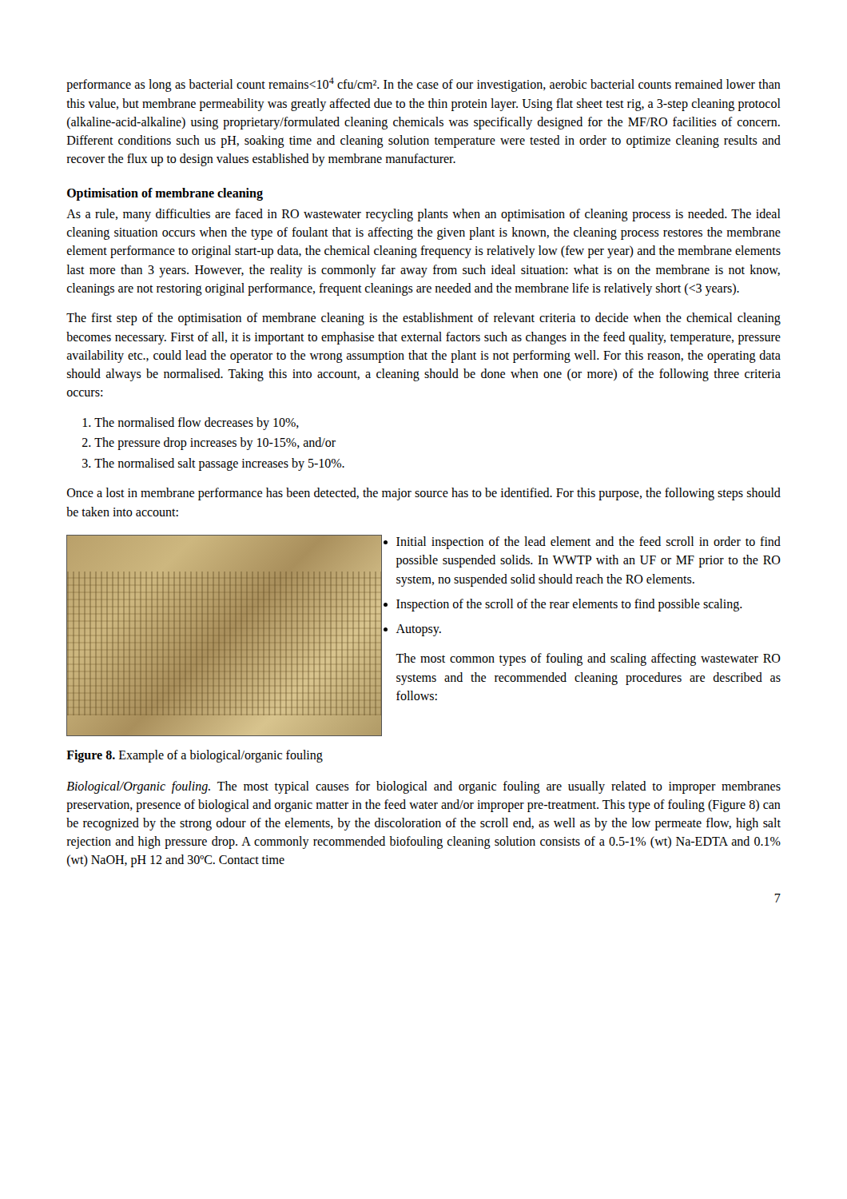performance as long as bacterial count remains<104 cfu/cm². In the case of our investigation, aerobic bacterial counts remained lower than this value, but membrane permeability was greatly affected due to the thin protein layer. Using flat sheet test rig, a 3-step cleaning protocol (alkaline-acid-alkaline) using proprietary/formulated cleaning chemicals was specifically designed for the MF/RO facilities of concern. Different conditions such us pH, soaking time and cleaning solution temperature were tested in order to optimize cleaning results and recover the flux up to design values established by membrane manufacturer.
Optimisation of membrane cleaning
As a rule, many difficulties are faced in RO wastewater recycling plants when an optimisation of cleaning process is needed. The ideal cleaning situation occurs when the type of foulant that is affecting the given plant is known, the cleaning process restores the membrane element performance to original start-up data, the chemical cleaning frequency is relatively low (few per year) and the membrane elements last more than 3 years. However, the reality is commonly far away from such ideal situation: what is on the membrane is not know, cleanings are not restoring original performance, frequent cleanings are needed and the membrane life is relatively short (<3 years).
The first step of the optimisation of membrane cleaning is the establishment of relevant criteria to decide when the chemical cleaning becomes necessary. First of all, it is important to emphasise that external factors such as changes in the feed quality, temperature, pressure availability etc., could lead the operator to the wrong assumption that the plant is not performing well. For this reason, the operating data should always be normalised. Taking this into account, a cleaning should be done when one (or more) of the following three criteria occurs:
The normalised flow decreases by 10%,
The pressure drop increases by 10-15%, and/or
The normalised salt passage increases by 5-10%.
Once a lost in membrane performance has been detected, the major source has to be identified. For this purpose, the following steps should be taken into account:
Initial inspection of the lead element and the feed scroll in order to find possible suspended solids. In WWTP with an UF or MF prior to the RO system, no suspended solid should reach the RO elements.
Inspection of the scroll of the rear elements to find possible scaling.
Autopsy.
The most common types of fouling and scaling affecting wastewater RO systems and the recommended cleaning procedures are described as follows:
Figure 8. Example of a biological/organic fouling
Biological/Organic fouling. The most typical causes for biological and organic fouling are usually related to improper membranes preservation, presence of biological and organic matter in the feed water and/or improper pre-treatment. This type of fouling (Figure 8) can be recognized by the strong odour of the elements, by the discoloration of the scroll end, as well as by the low permeate flow, high salt rejection and high pressure drop. A commonly recommended biofouling cleaning solution consists of a 0.5-1% (wt) Na-EDTA and 0.1% (wt) NaOH, pH 12 and 30ºC. Contact time
7